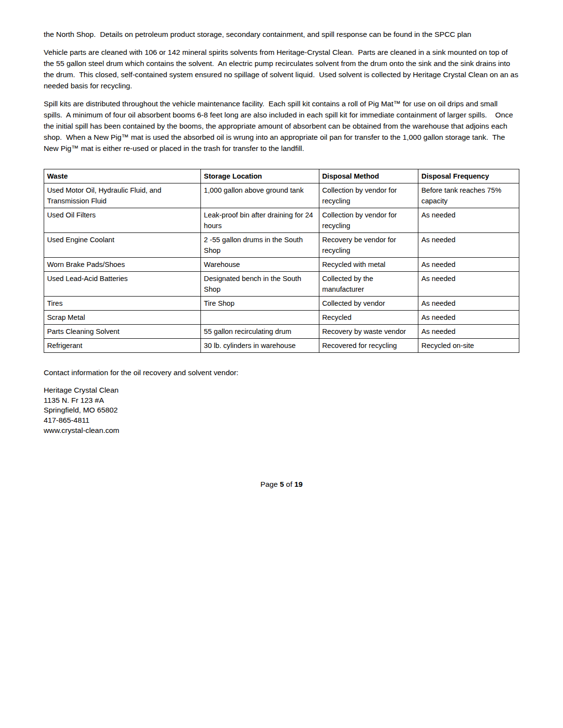the North Shop. Details on petroleum product storage, secondary containment, and spill response can be found in the SPCC plan
Vehicle parts are cleaned with 106 or 142 mineral spirits solvents from Heritage-Crystal Clean. Parts are cleaned in a sink mounted on top of the 55 gallon steel drum which contains the solvent. An electric pump recirculates solvent from the drum onto the sink and the sink drains into the drum. This closed, self-contained system ensured no spillage of solvent liquid. Used solvent is collected by Heritage Crystal Clean on an as needed basis for recycling.
Spill kits are distributed throughout the vehicle maintenance facility. Each spill kit contains a roll of Pig Mat™ for use on oil drips and small spills. A minimum of four oil absorbent booms 6-8 feet long are also included in each spill kit for immediate containment of larger spills. Once the initial spill has been contained by the booms, the appropriate amount of absorbent can be obtained from the warehouse that adjoins each shop. When a New Pig™ mat is used the absorbed oil is wrung into an appropriate oil pan for transfer to the 1,000 gallon storage tank. The New Pig™ mat is either re-used or placed in the trash for transfer to the landfill.
| Waste | Storage Location | Disposal Method | Disposal Frequency |
| --- | --- | --- | --- |
| Used Motor Oil, Hydraulic Fluid, and Transmission Fluid | 1,000 gallon above ground tank | Collection by vendor for recycling | Before tank reaches 75% capacity |
| Used Oil Filters | Leak-proof bin after draining for 24 hours | Collection by vendor for recycling | As needed |
| Used Engine Coolant | 2 -55 gallon drums in the South Shop | Recovery be vendor for recycling | As needed |
| Worn Brake Pads/Shoes | Warehouse | Recycled with metal | As needed |
| Used Lead-Acid Batteries | Designated bench in the South Shop | Collected by the manufacturer | As needed |
| Tires | Tire Shop | Collected by vendor | As needed |
| Scrap Metal | | Recycled | As needed |
| Parts Cleaning Solvent | 55 gallon recirculating drum | Recovery by waste vendor | As needed |
| Refrigerant | 30 lb. cylinders in warehouse | Recovered for recycling | Recycled on-site |
Contact information for the oil recovery and solvent vendor:
Heritage Crystal Clean
1135 N. Fr 123 #A
Springfield, MO 65802
417-865-4811
www.crystal-clean.com
Page 5 of 19